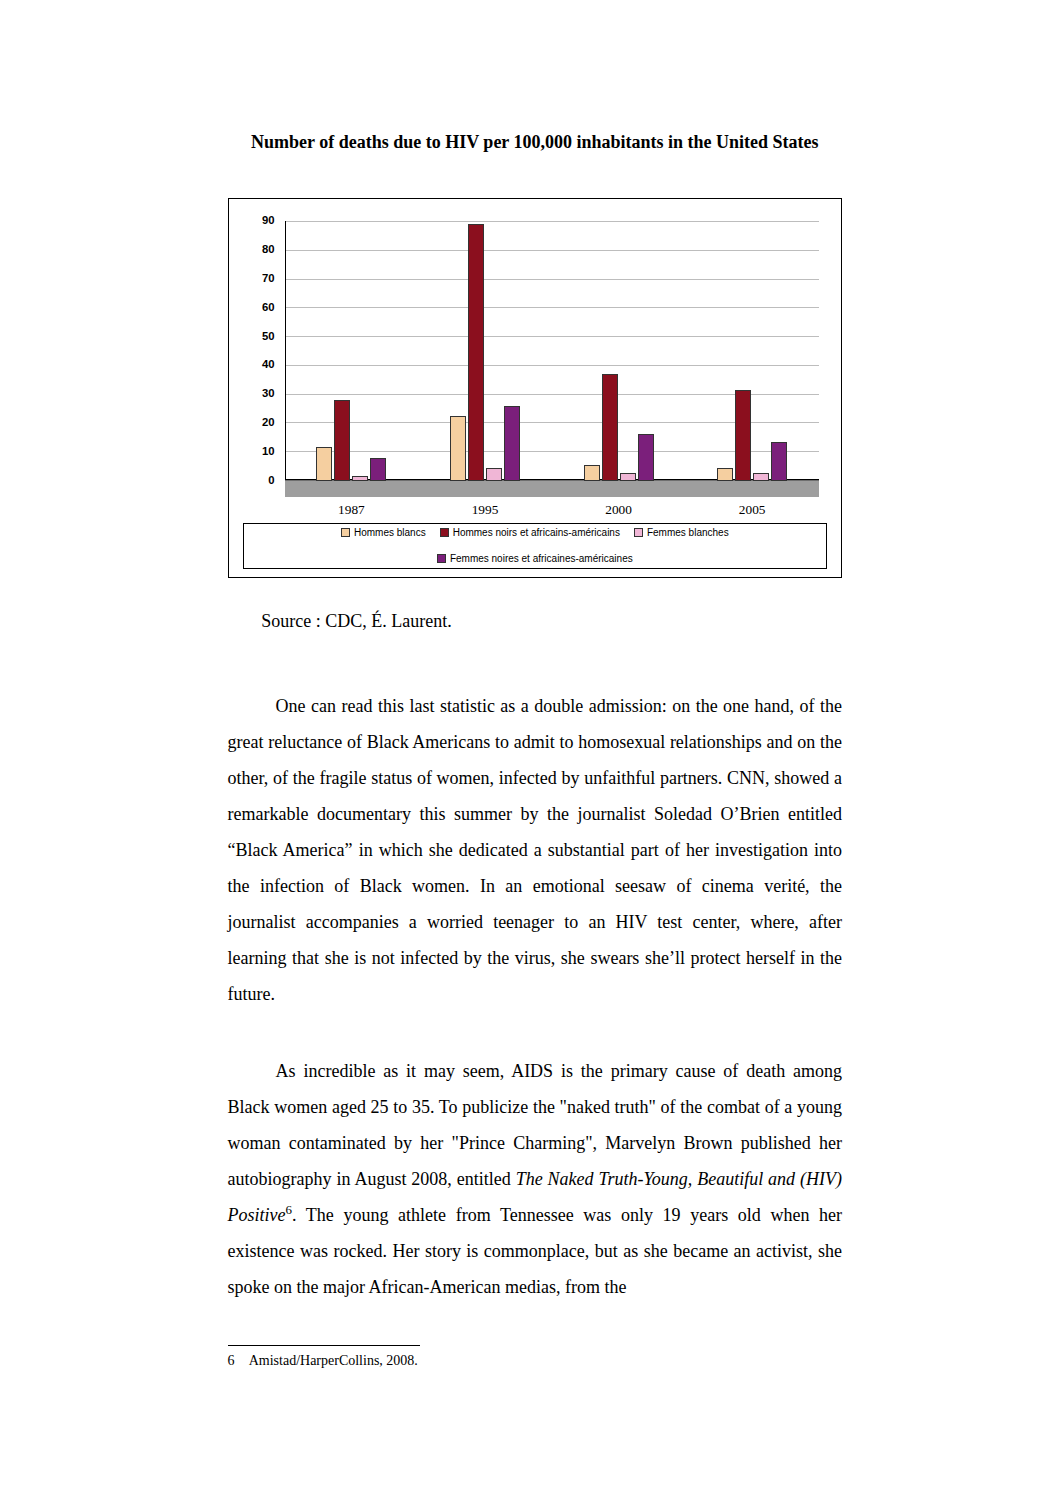Number of deaths due to HIV per 100,000 inhabitants in the United States
90 80 70 60 50 40 30 20 10 0
1987 1995 2000 2005
Hommes blancs Hommes noirs et africains-américains Femmes blanches Femmes noires et africaines-américaines
Source : CDC, É. Laurent.
One can read this last statistic as a double admission: on the one hand, of the great reluctance of Black Americans to admit to homosexual relationships and on the other, of the fragile status of women, infected by unfaithful partners. CNN, showed a remarkable documentary this summer by the journalist Soledad O’Brien entitled “Black America” in which she dedicated a substantial part of her investigation into the infection of Black women. In an emotional seesaw of cinema verité, the journalist accompanies a worried teenager to an HIV test center, where, after learning that she is not infected by the virus, she swears she’ll protect herself in the future.
As incredible as it may seem, AIDS is the primary cause of death among Black women aged 25 to 35. To publicize the "naked truth" of the combat of a young woman contaminated by her "Prince Charming", Marvelyn Brown published her autobiography in August 2008, entitled The Naked Truth-Young, Beautiful and (HIV) Positive6. The young athlete from Tennessee was only 19 years old when her existence was rocked. Her story is commonplace, but as she became an activist, she spoke on the major African-American medias, from the
6 Amistad/HarperCollins, 2008.